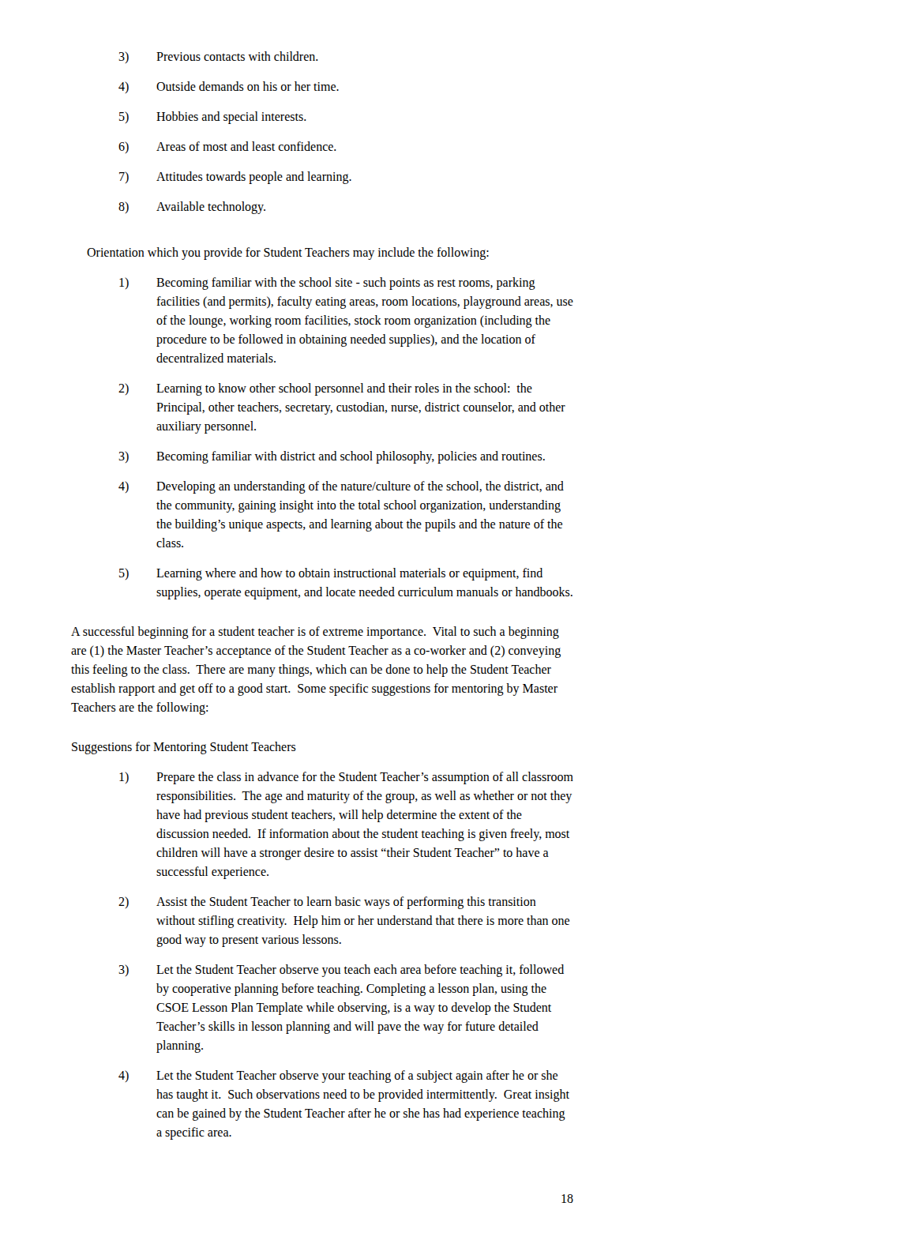3) Previous contacts with children.
4) Outside demands on his or her time.
5) Hobbies and special interests.
6) Areas of most and least confidence.
7) Attitudes towards people and learning.
8) Available technology.
Orientation which you provide for Student Teachers may include the following:
1) Becoming familiar with the school site - such points as rest rooms, parking facilities (and permits), faculty eating areas, room locations, playground areas, use of the lounge, working room facilities, stock room organization (including the procedure to be followed in obtaining needed supplies), and the location of decentralized materials.
2) Learning to know other school personnel and their roles in the school: the Principal, other teachers, secretary, custodian, nurse, district counselor, and other auxiliary personnel.
3) Becoming familiar with district and school philosophy, policies and routines.
4) Developing an understanding of the nature/culture of the school, the district, and the community, gaining insight into the total school organization, understanding the building’s unique aspects, and learning about the pupils and the nature of the class.
5) Learning where and how to obtain instructional materials or equipment, find supplies, operate equipment, and locate needed curriculum manuals or handbooks.
A successful beginning for a student teacher is of extreme importance. Vital to such a beginning are (1) the Master Teacher’s acceptance of the Student Teacher as a co-worker and (2) conveying this feeling to the class. There are many things, which can be done to help the Student Teacher establish rapport and get off to a good start. Some specific suggestions for mentoring by Master Teachers are the following:
Suggestions for Mentoring Student Teachers
1) Prepare the class in advance for the Student Teacher’s assumption of all classroom responsibilities. The age and maturity of the group, as well as whether or not they have had previous student teachers, will help determine the extent of the discussion needed. If information about the student teaching is given freely, most children will have a stronger desire to assist “their Student Teacher” to have a successful experience.
2) Assist the Student Teacher to learn basic ways of performing this transition without stifling creativity. Help him or her understand that there is more than one good way to present various lessons.
3) Let the Student Teacher observe you teach each area before teaching it, followed by cooperative planning before teaching. Completing a lesson plan, using the CSOE Lesson Plan Template while observing, is a way to develop the Student Teacher’s skills in lesson planning and will pave the way for future detailed planning.
4) Let the Student Teacher observe your teaching of a subject again after he or she has taught it. Such observations need to be provided intermittently. Great insight can be gained by the Student Teacher after he or she has had experience teaching a specific area.
18